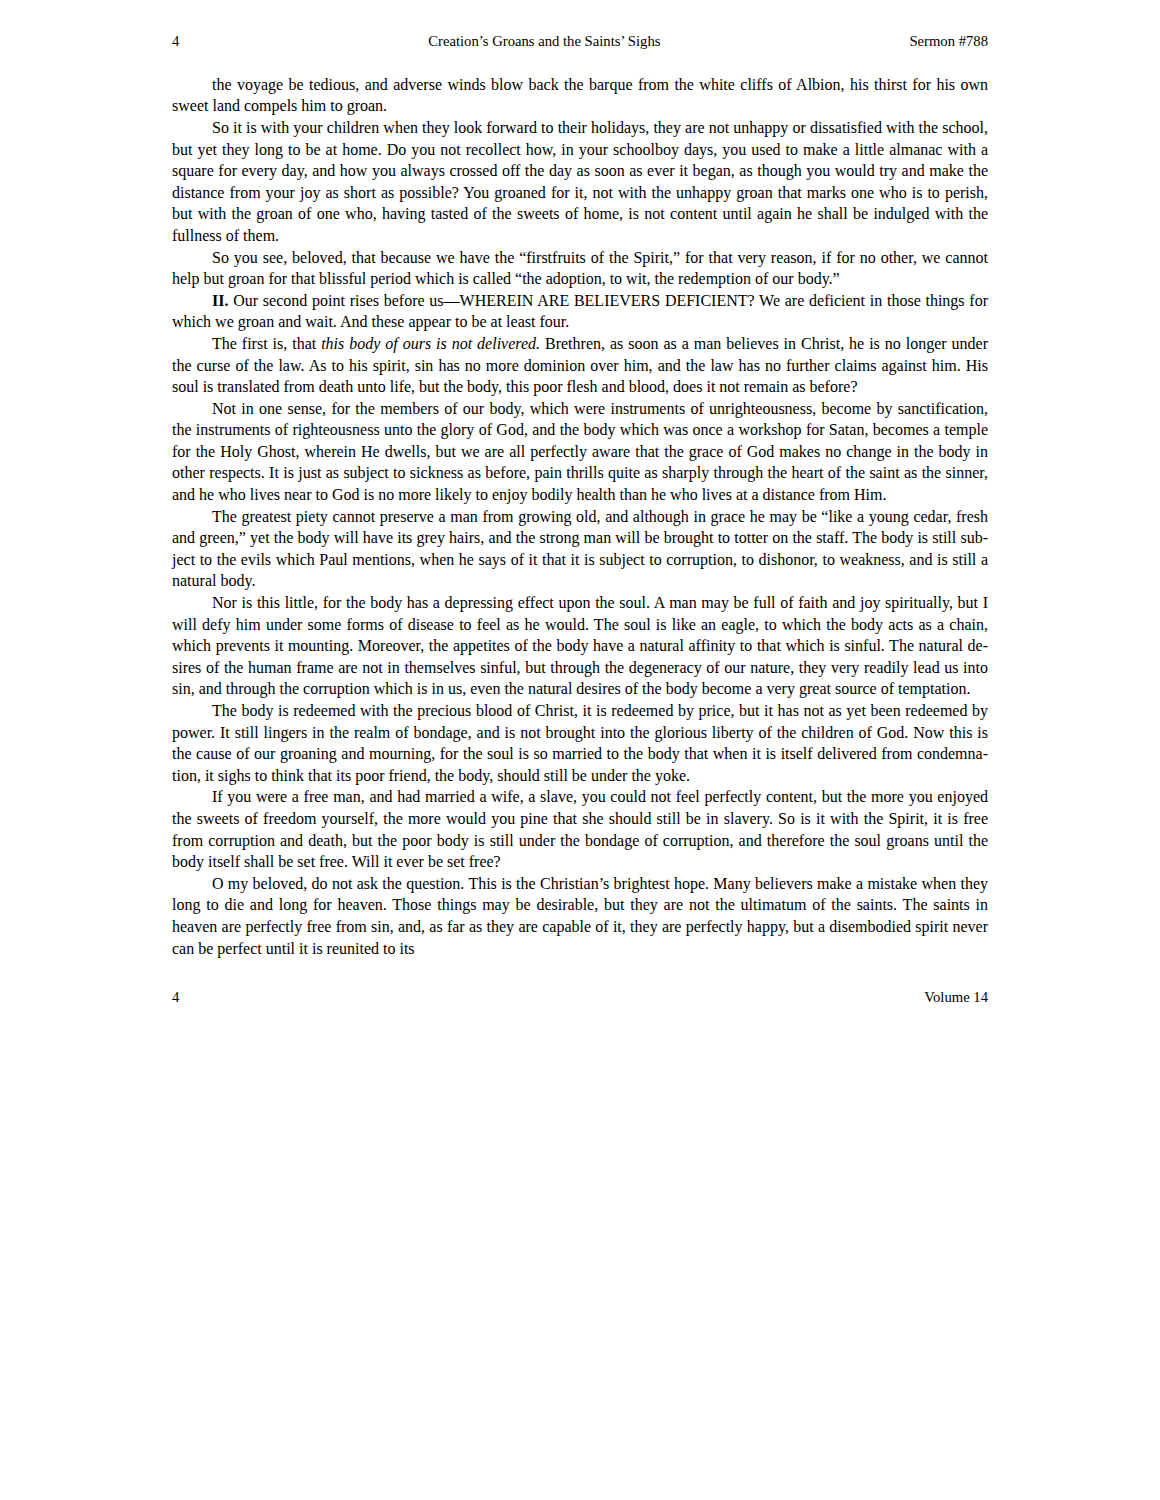4 Creation’s Groans and the Saints’ Sighs Sermon #788
the voyage be tedious, and adverse winds blow back the barque from the white cliffs of Albion, his thirst for his own sweet land compels him to groan.
So it is with your children when they look forward to their holidays, they are not unhappy or dissatisfied with the school, but yet they long to be at home. Do you not recollect how, in your schoolboy days, you used to make a little almanac with a square for every day, and how you always crossed off the day as soon as ever it began, as though you would try and make the distance from your joy as short as possible? You groaned for it, not with the unhappy groan that marks one who is to perish, but with the groan of one who, having tasted of the sweets of home, is not content until again he shall be indulged with the fullness of them.
So you see, beloved, that because we have the “firstfruits of the Spirit,” for that very reason, if for no other, we cannot help but groan for that blissful period which is called “the adoption, to wit, the redemption of our body.”
II. Our second point rises before us—WHEREIN ARE BELIEVERS DEFICIENT? We are deficient in those things for which we groan and wait. And these appear to be at least four.
The first is, that this body of ours is not delivered. Brethren, as soon as a man believes in Christ, he is no longer under the curse of the law. As to his spirit, sin has no more dominion over him, and the law has no further claims against him. His soul is translated from death unto life, but the body, this poor flesh and blood, does it not remain as before?
Not in one sense, for the members of our body, which were instruments of unrighteousness, become by sanctification, the instruments of righteousness unto the glory of God, and the body which was once a workshop for Satan, becomes a temple for the Holy Ghost, wherein He dwells, but we are all perfectly aware that the grace of God makes no change in the body in other respects. It is just as subject to sickness as before, pain thrills quite as sharply through the heart of the saint as the sinner, and he who lives near to God is no more likely to enjoy bodily health than he who lives at a distance from Him.
The greatest piety cannot preserve a man from growing old, and although in grace he may be “like a young cedar, fresh and green,” yet the body will have its grey hairs, and the strong man will be brought to totter on the staff. The body is still subject to the evils which Paul mentions, when he says of it that it is subject to corruption, to dishonor, to weakness, and is still a natural body.
Nor is this little, for the body has a depressing effect upon the soul. A man may be full of faith and joy spiritually, but I will defy him under some forms of disease to feel as he would. The soul is like an eagle, to which the body acts as a chain, which prevents it mounting. Moreover, the appetites of the body have a natural affinity to that which is sinful. The natural desires of the human frame are not in themselves sinful, but through the degeneracy of our nature, they very readily lead us into sin, and through the corruption which is in us, even the natural desires of the body become a very great source of temptation.
The body is redeemed with the precious blood of Christ, it is redeemed by price, but it has not as yet been redeemed by power. It still lingers in the realm of bondage, and is not brought into the glorious liberty of the children of God. Now this is the cause of our groaning and mourning, for the soul is so married to the body that when it is itself delivered from condemnation, it sighs to think that its poor friend, the body, should still be under the yoke.
If you were a free man, and had married a wife, a slave, you could not feel perfectly content, but the more you enjoyed the sweets of freedom yourself, the more would you pine that she should still be in slavery. So is it with the Spirit, it is free from corruption and death, but the poor body is still under the bondage of corruption, and therefore the soul groans until the body itself shall be set free. Will it ever be set free?
O my beloved, do not ask the question. This is the Christian’s brightest hope. Many believers make a mistake when they long to die and long for heaven. Those things may be desirable, but they are not the ultimatum of the saints. The saints in heaven are perfectly free from sin, and, as far as they are capable of it, they are perfectly happy, but a disembodied spirit never can be perfect until it is reunited to its
4 Volume 14